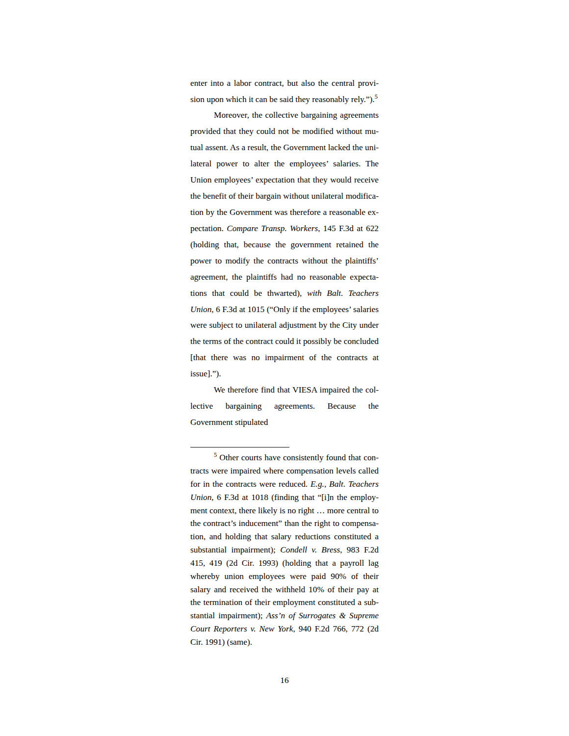enter into a labor contract, but also the central provision upon which it can be said they reasonably rely.”).5
Moreover, the collective bargaining agreements provided that they could not be modified without mutual assent. As a result, the Government lacked the unilateral power to alter the employees’ salaries. The Union employees’ expectation that they would receive the benefit of their bargain without unilateral modification by the Government was therefore a reasonable expectation. Compare Transp. Workers, 145 F.3d at 622 (holding that, because the government retained the power to modify the contracts without the plaintiffs’ agreement, the plaintiffs had no reasonable expectations that could be thwarted), with Balt. Teachers Union, 6 F.3d at 1015 (“Only if the employees’ salaries were subject to unilateral adjustment by the City under the terms of the contract could it possibly be concluded [that there was no impairment of the contracts at issue].”).
We therefore find that VIESA impaired the collective bargaining agreements. Because the Government stipulated
5 Other courts have consistently found that contracts were impaired where compensation levels called for in the contracts were reduced. E.g., Balt. Teachers Union, 6 F.3d at 1018 (finding that “[i]n the employment context, there likely is no right … more central to the contract’s inducement” than the right to compensation, and holding that salary reductions constituted a substantial impairment); Condell v. Bress, 983 F.2d 415, 419 (2d Cir. 1993) (holding that a payroll lag whereby union employees were paid 90% of their salary and received the withheld 10% of their pay at the termination of their employment constituted a substantial impairment); Ass’n of Surrogates & Supreme Court Reporters v. New York, 940 F.2d 766, 772 (2d Cir. 1991) (same).
16